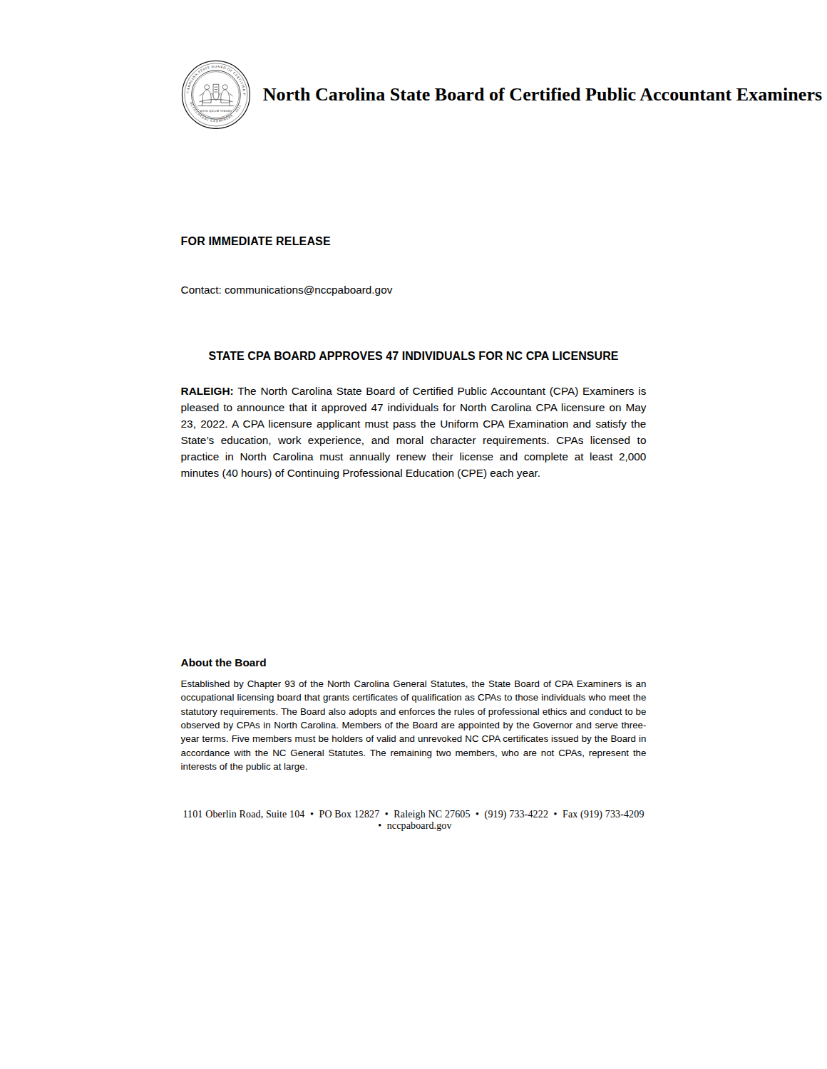NORTH CAROLINA STATE BOARD OF CERTIFIED PUBLIC ACCOUNTANT EXAMINERS · 1925 · ESSE QUAM VIDERI
North Carolina State Board of Certified Public Accountant Examiners
FOR IMMEDIATE RELEASE
Contact: communications@nccpaboard.gov
STATE CPA BOARD APPROVES 47 INDIVIDUALS FOR NC CPA LICENSURE
RALEIGH: The North Carolina State Board of Certified Public Accountant (CPA) Examiners is pleased to announce that it approved 47 individuals for North Carolina CPA licensure on May 23, 2022. A CPA licensure applicant must pass the Uniform CPA Examination and satisfy the State’s education, work experience, and moral character requirements. CPAs licensed to practice in North Carolina must annually renew their license and complete at least 2,000 minutes (40 hours) of Continuing Professional Education (CPE) each year.
About the Board
Established by Chapter 93 of the North Carolina General Statutes, the State Board of CPA Examiners is an occupational licensing board that grants certificates of qualification as CPAs to those individuals who meet the statutory requirements. The Board also adopts and enforces the rules of professional ethics and conduct to be observed by CPAs in North Carolina. Members of the Board are appointed by the Governor and serve three-year terms. Five members must be holders of valid and unrevoked NC CPA certificates issued by the Board in accordance with the NC General Statutes. The remaining two members, who are not CPAs, represent the interests of the public at large.
1101 Oberlin Road, Suite 104 • PO Box 12827 • Raleigh NC 27605 • (919) 733-4222 • Fax (919) 733-4209 • nccpaboard.gov